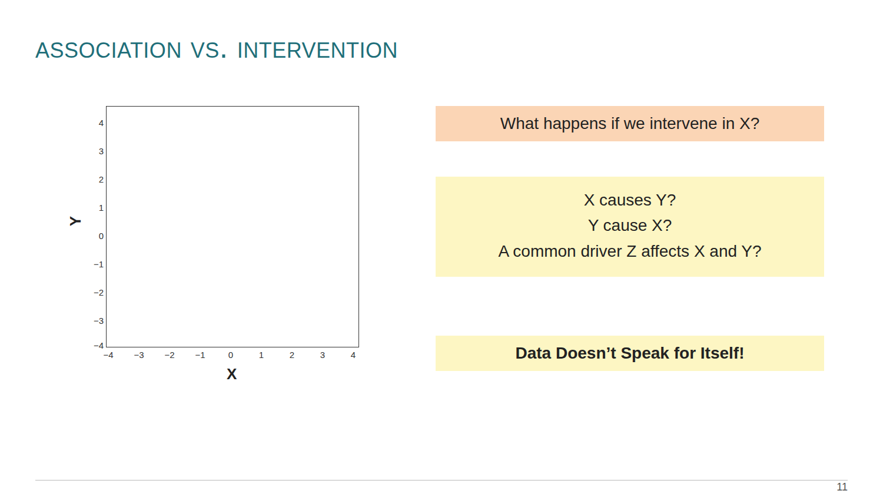Association vs. Intervention
Y
X
4
3
2
1
0
−1
−2
−3
−4
−4
−3
−2
−1
0
1
2
3
4
What happens if we intervene in X?
X causes Y?
Y cause X?
A common driver Z affects X and Y?
Data Doesn’t Speak for Itself!
11